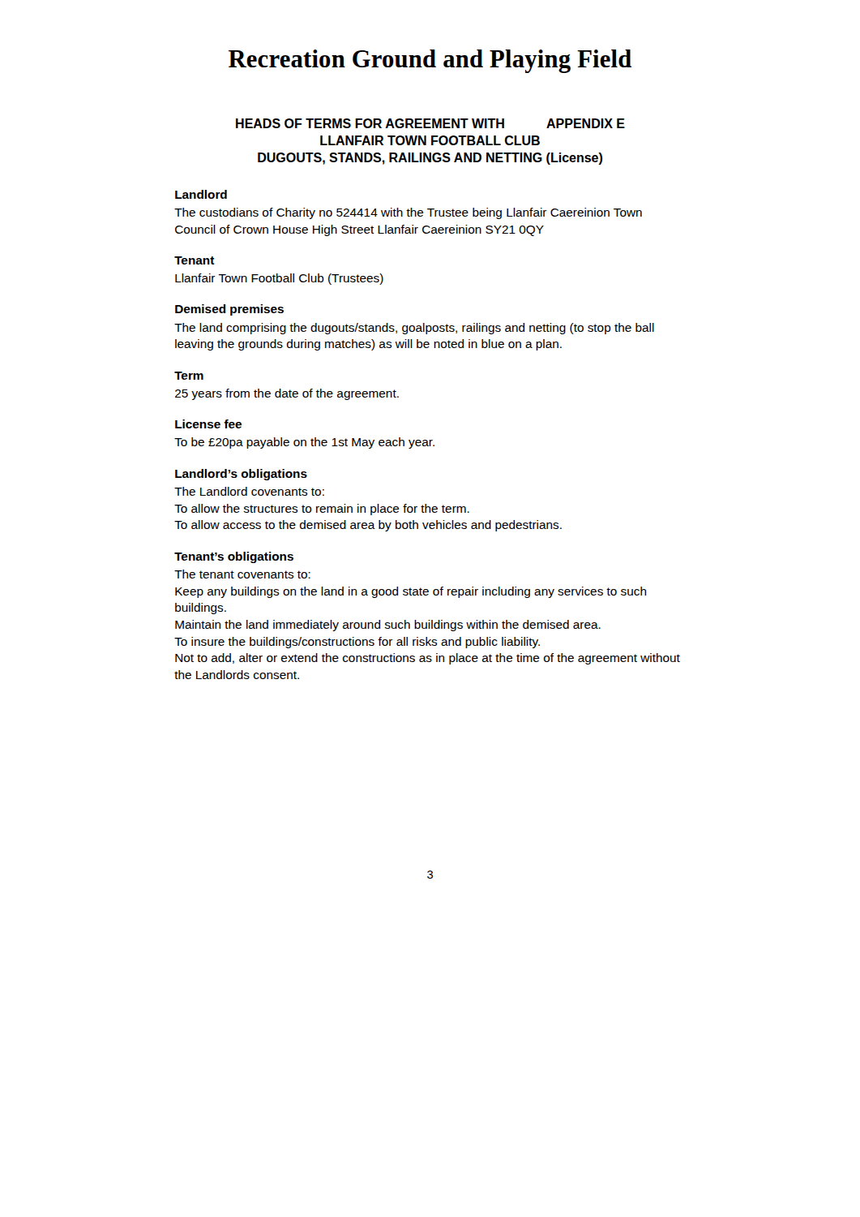Recreation Ground and Playing Field
HEADS OF TERMS FOR AGREEMENT WITH APPENDIX E LLANFAIR TOWN FOOTBALL CLUB
DUGOUTS, STANDS, RAILINGS AND NETTING (License)
Landlord
The custodians of Charity no 524414 with the Trustee being Llanfair Caereinion Town Council of Crown House High Street Llanfair Caereinion SY21 0QY
Tenant
Llanfair Town Football Club (Trustees)
Demised premises
The land comprising the dugouts/stands, goalposts, railings and netting (to stop the ball leaving the grounds during matches) as will be noted in blue on a plan.
Term
25 years from the date of the agreement.
License fee
To be £20pa payable on the 1st May each year.
Landlord’s obligations
The Landlord covenants to:
To allow the structures to remain in place for the term.
To allow access to the demised area by both vehicles and pedestrians.
Tenant’s obligations
The tenant covenants to:
Keep any buildings on the land in a good state of repair including any services to such buildings.
Maintain the land immediately around such buildings within the demised area.
To insure the buildings/constructions for all risks and public liability.
Not to add, alter or extend the constructions as in place at the time of the agreement without the Landlords consent.
3